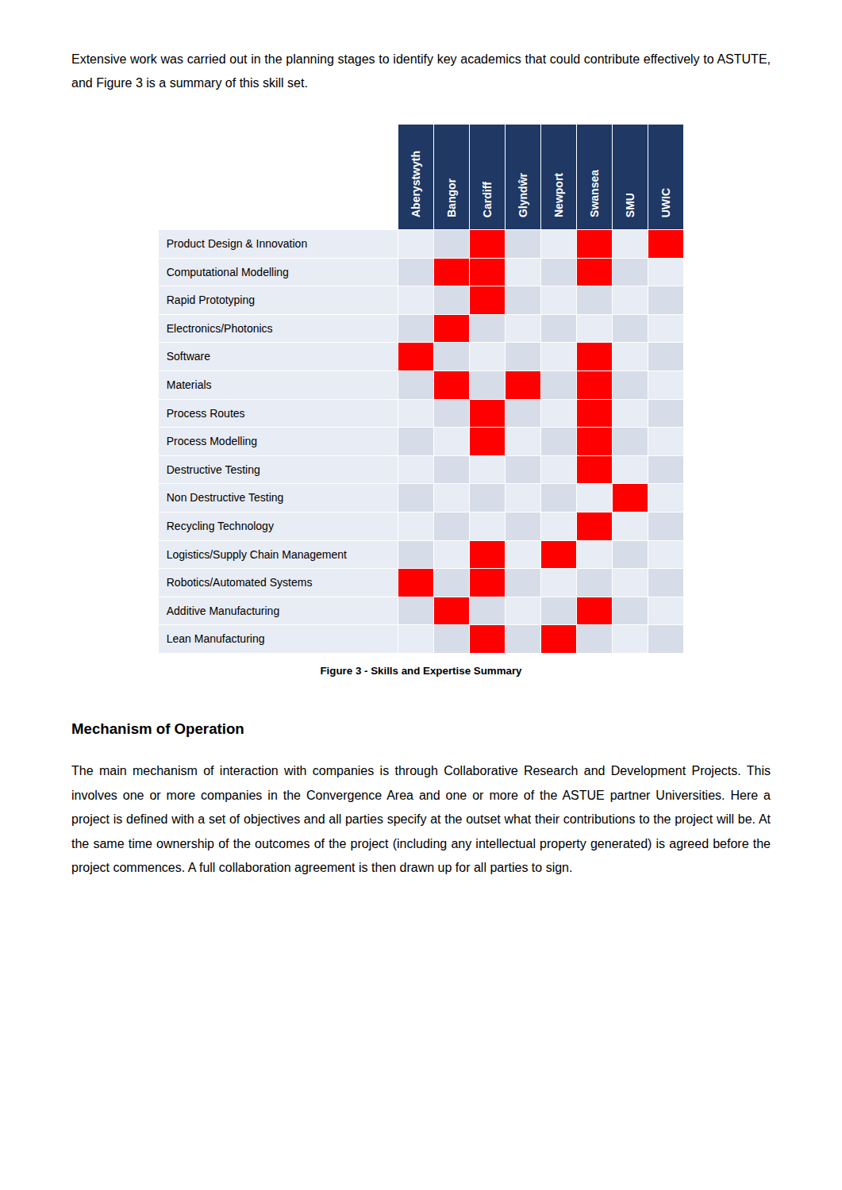Extensive work was carried out in the planning stages to identify key academics that could contribute effectively to ASTUTE, and Figure 3 is a summary of this skill set.
| | Aberystwyth | Bangor | Cardiff | Glyndŵr | Newport | Swansea | SMU | UWIC |
| --- | --- | --- | --- | --- | --- | --- | --- | --- |
| Product Design & Innovation | | | | | | | | |
| Computational Modelling | | | | | | | | |
| Rapid Prototyping | | | | | | | | |
| Electronics/Photonics | | | | | | | | |
| Software | | | | | | | | |
| Materials | | | | | | | | |
| Process Routes | | | | | | | | |
| Process Modelling | | | | | | | | |
| Destructive Testing | | | | | | | | |
| Non Destructive Testing | | | | | | | | |
| Recycling Technology | | | | | | | | |
| Logistics/Supply Chain Management | | | | | | | | |
| Robotics/Automated Systems | | | | | | | | |
| Additive Manufacturing | | | | | | | | |
| Lean Manufacturing | | | | | | | | |
Figure 3 - Skills and Expertise Summary
Mechanism of Operation
The main mechanism of interaction with companies is through Collaborative Research and Development Projects. This involves one or more companies in the Convergence Area and one or more of the ASTUE partner Universities. Here a project is defined with a set of objectives and all parties specify at the outset what their contributions to the project will be. At the same time ownership of the outcomes of the project (including any intellectual property generated) is agreed before the project commences. A full collaboration agreement is then drawn up for all parties to sign.